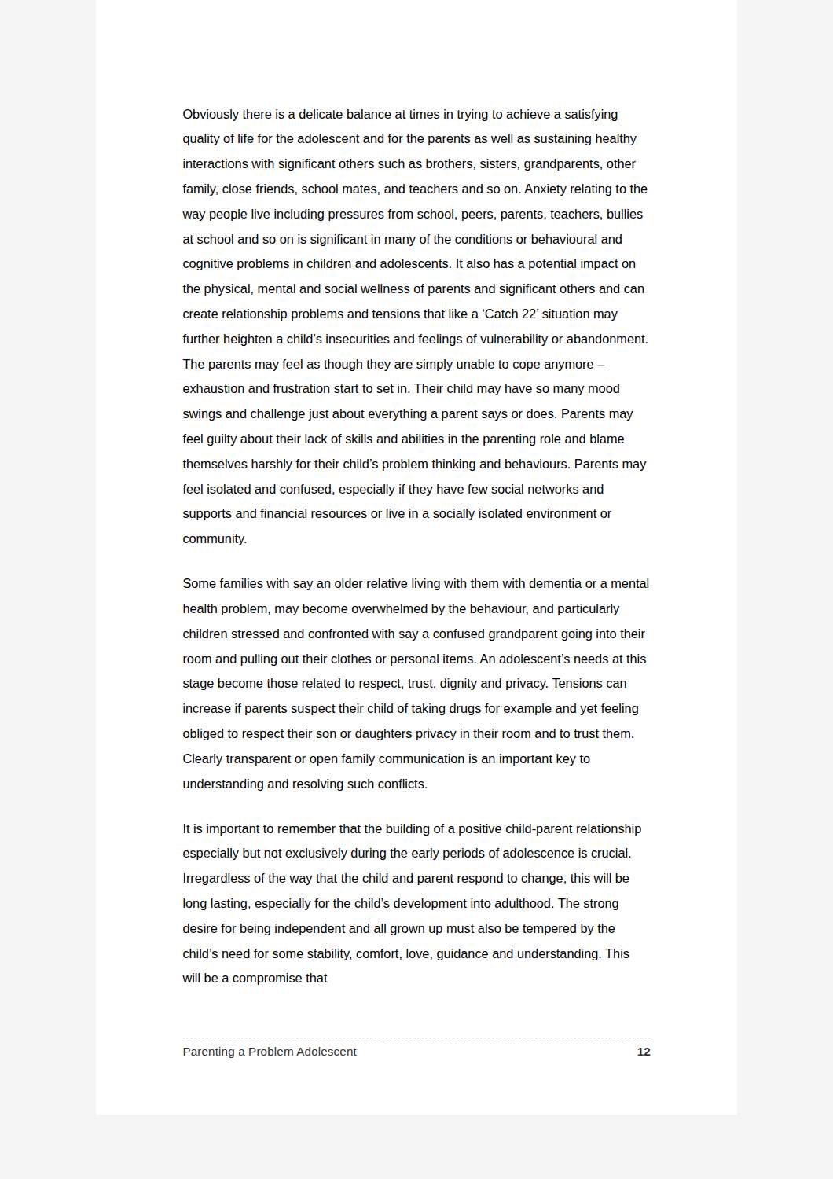Obviously there is a delicate balance at times in trying to achieve a satisfying quality of life for the adolescent and for the parents as well as sustaining healthy interactions with significant others such as brothers, sisters, grandparents, other family, close friends, school mates, and teachers and so on. Anxiety relating to the way people live including pressures from school, peers, parents, teachers, bullies at school and so on is significant in many of the conditions or behavioural and cognitive problems in children and adolescents. It also has a potential impact on the physical, mental and social wellness of parents and significant others and can create relationship problems and tensions that like a ‘Catch 22’ situation may further heighten a child’s insecurities and feelings of vulnerability or abandonment. The parents may feel as though they are simply unable to cope anymore – exhaustion and frustration start to set in. Their child may have so many mood swings and challenge just about everything a parent says or does. Parents may feel guilty about their lack of skills and abilities in the parenting role and blame themselves harshly for their child’s problem thinking and behaviours. Parents may feel isolated and confused, especially if they have few social networks and supports and financial resources or live in a socially isolated environment or community.
Some families with say an older relative living with them with dementia or a mental health problem, may become overwhelmed by the behaviour, and particularly children stressed and confronted with say a confused grandparent going into their room and pulling out their clothes or personal items. An adolescent’s needs at this stage become those related to respect, trust, dignity and privacy. Tensions can increase if parents suspect their child of taking drugs for example and yet feeling obliged to respect their son or daughters privacy in their room and to trust them. Clearly transparent or open family communication is an important key to understanding and resolving such conflicts.
It is important to remember that the building of a positive child-parent relationship especially but not exclusively during the early periods of adolescence is crucial. Irregardless of the way that the child and parent respond to change, this will be long lasting, especially for the child’s development into adulthood. The strong desire for being independent and all grown up must also be tempered by the child’s need for some stability, comfort, love, guidance and understanding. This will be a compromise that
Parenting a Problem Adolescent 12